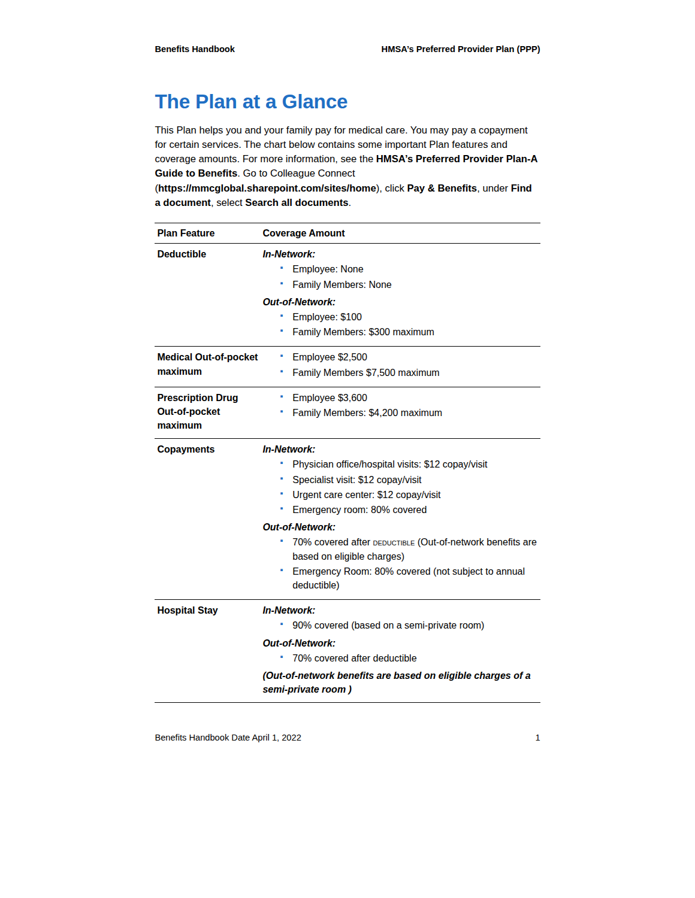Benefits Handbook
HMSA’s Preferred Provider Plan (PPP)
The Plan at a Glance
This Plan helps you and your family pay for medical care. You may pay a copayment for certain services. The chart below contains some important Plan features and coverage amounts. For more information, see the HMSA’s Preferred Provider Plan-A Guide to Benefits. Go to Colleague Connect (https://mmcglobal.sharepoint.com/sites/home), click Pay & Benefits, under Find a document, select Search all documents.
| Plan Feature | Coverage Amount |
| --- | --- |
| Deductible | In-Network: Employee: None Family Members: None Out-of-Network: Employee: $100 Family Members: $300 maximum |
| Medical Out-of-pocket maximum | Employee $2,500 Family Members $7,500 maximum |
| Prescription Drug Out-of-pocket maximum | Employee $3,600 Family Members: $4,200 maximum |
| Copayments | In-Network: Physician office/hospital visits: $12 copay/visit Specialist visit: $12 copay/visit Urgent care center: $12 copay/visit Emergency room: 80% covered Out-of-Network: 70% covered after deductible (Out-of-network benefits are based on eligible charges) Emergency Room: 80% covered (not subject to annual deductible) |
| Hospital Stay | In-Network: 90% covered (based on a semi-private room) Out-of-Network: 70% covered after deductible (Out-of-network benefits are based on eligible charges of a semi-private room ) |
Benefits Handbook Date April 1, 2022
1